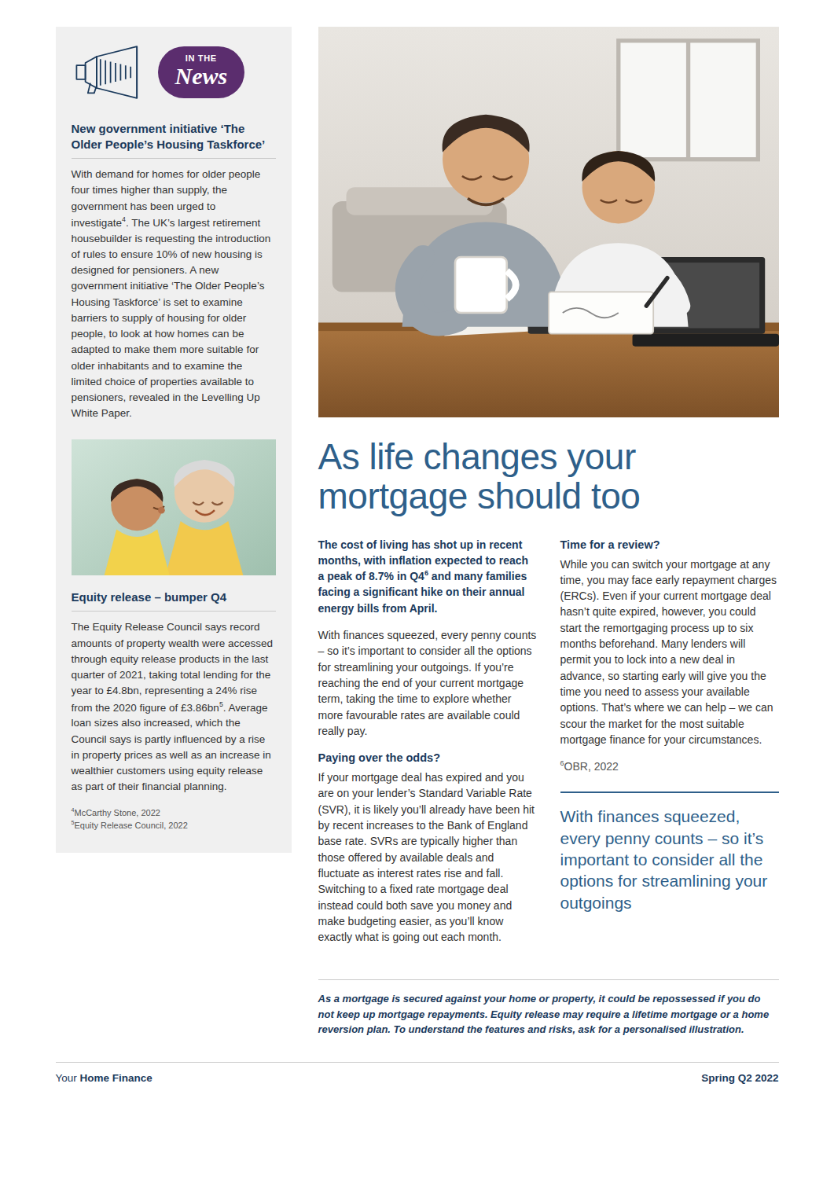In the News
New government initiative ‘The Older People’s Housing Taskforce’
With demand for homes for older people four times higher than supply, the government has been urged to investigate4. The UK’s largest retirement housebuilder is requesting the introduction of rules to ensure 10% of new housing is designed for pensioners. A new government initiative ‘The Older People’s Housing Taskforce’ is set to examine barriers to supply of housing for older people, to look at how homes can be adapted to make them more suitable for older inhabitants and to examine the limited choice of properties available to pensioners, revealed in the Levelling Up White Paper.
Equity release – bumper Q4
The Equity Release Council says record amounts of property wealth were accessed through equity release products in the last quarter of 2021, taking total lending for the year to £4.8bn, representing a 24% rise from the 2020 figure of £3.86bn5. Average loan sizes also increased, which the Council says is partly influenced by a rise in property prices as well as an increase in wealthier customers using equity release as part of their financial planning.
4McCarthy Stone, 2022
5Equity Release Council, 2022
As life changes your
mortgage should too
The cost of living has shot up in recent months, with inflation expected to reach a peak of 8.7% in Q46 and many families facing a significant hike on their annual energy bills from April.
With finances squeezed, every penny counts – so it’s important to consider all the options for streamlining your outgoings. If you’re reaching the end of your current mortgage term, taking the time to explore whether more favourable rates are available could really pay.
Paying over the odds?
If your mortgage deal has expired and you are on your lender’s Standard Variable Rate (SVR), it is likely you’ll already have been hit by recent increases to the Bank of England base rate. SVRs are typically higher than those offered by available deals and fluctuate as interest rates rise and fall. Switching to a fixed rate mortgage deal instead could both save you money and make budgeting easier, as you’ll know exactly what is going out each month.
Time for a review?
While you can switch your mortgage at any time, you may face early repayment charges (ERCs). Even if your current mortgage deal hasn’t quite expired, however, you could start the remortgaging process up to six months beforehand. Many lenders will permit you to lock into a new deal in advance, so starting early will give you the time you need to assess your available options. That’s where we can help – we can scour the market for the most suitable mortgage finance for your circumstances.
6OBR, 2022
With finances squeezed, every penny counts – so it’s important to consider all the options for streamlining your outgoings
As a mortgage is secured against your home or property, it could be repossessed if you do not keep up mortgage repayments. Equity release may require a lifetime mortgage or a home reversion plan. To understand the features and risks, ask for a personalised illustration.
Your Home Finance
Spring Q2 2022